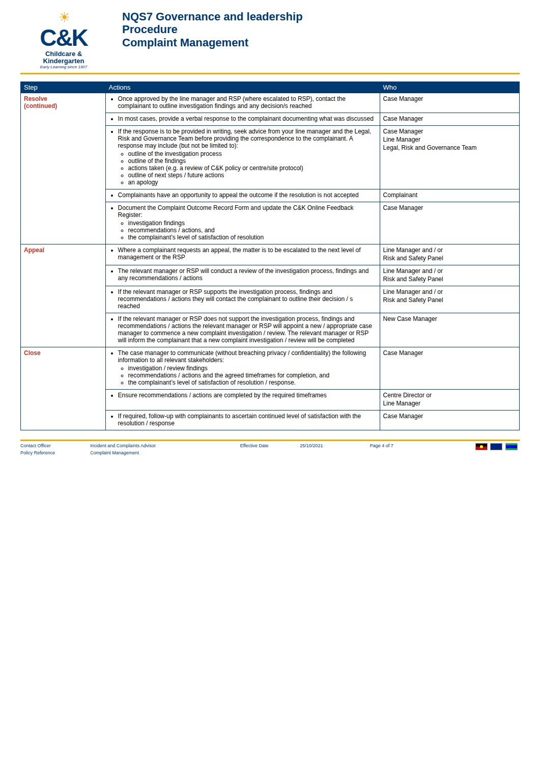☀
C&K
Childcare &
Kindergarten
Early Learning since 1907
NQS7 Governance and leadership
Procedure
Complaint Management
| Step | Actions | Who |
| --- | --- | --- |
| Resolve (continued) | Once approved by the line manager and RSP (where escalated to RSP), contact the complainant to outline investigation findings and any decision/s reached | Case Manager |
| In most cases, provide a verbal response to the complainant documenting what was discussed | Case Manager |
| If the response is to be provided in writing, seek advice from your line manager and the Legal, Risk and Governance Team before providing the correspondence to the complainant. A response may include (but not be limited to): outline of the investigation process outline of the findings actions taken (e.g. a review of C&K policy or centre/site protocol) outline of next steps / future actions an apology | Case Manager Line Manager Legal, Risk and Governance Team |
| Complainants have an opportunity to appeal the outcome if the resolution is not accepted | Complainant |
| Document the Complaint Outcome Record Form and update the C&K Online Feedback Register: investigation findings recommendations / actions, and the complainant’s level of satisfaction of resolution | Case Manager |
| Appeal | Where a complainant requests an appeal, the matter is to be escalated to the next level of management or the RSP | Line Manager and / or Risk and Safety Panel |
| The relevant manager or RSP will conduct a review of the investigation process, findings and any recommendations / actions | Line Manager and / or Risk and Safety Panel |
| If the relevant manager or RSP supports the investigation process, findings and recommendations / actions they will contact the complainant to outline their decision / s reached | Line Manager and / or Risk and Safety Panel |
| If the relevant manager or RSP does not support the investigation process, findings and recommendations / actions the relevant manager or RSP will appoint a new / appropriate case manager to commence a new complaint investigation / review. The relevant manager or RSP will inform the complainant that a new complaint investigation / review will be completed | New Case Manager |
| Close | The case manager to communicate (without breaching privacy / confidentiality) the following information to all relevant stakeholders: investigation / review findings recommendations / actions and the agreed timeframes for completion, and the complainant’s level of satisfaction of resolution / response. | Case Manager |
| Ensure recommendations / actions are completed by the required timeframes | Centre Director or Line Manager |
| If required, follow-up with complainants to ascertain continued level of satisfaction with the resolution / response | Case Manager |
| Contact Officer | Incident and Complaints Advisor | Effective Date | 25/10/2021 | Page 4 of 7 | |
| Policy Reference | Complaint Management | | | | |